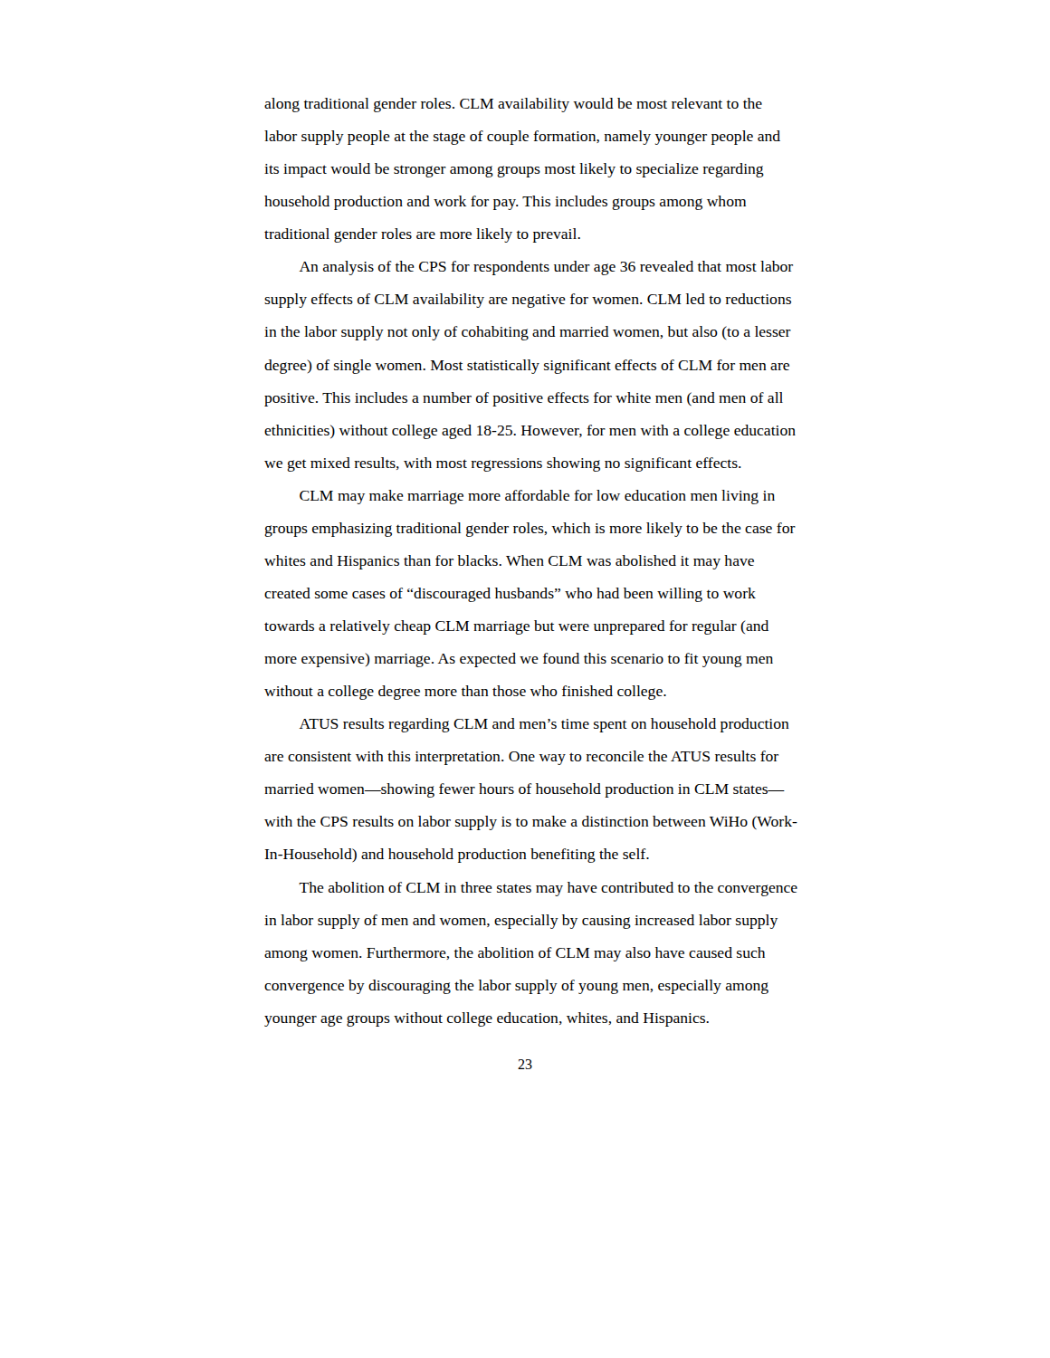along traditional gender roles. CLM availability would be most relevant to the labor supply people at the stage of couple formation, namely younger people and its impact would be stronger among groups most likely to specialize regarding household production and work for pay. This includes groups among whom traditional gender roles are more likely to prevail.
An analysis of the CPS for respondents under age 36 revealed that most labor supply effects of CLM availability are negative for women. CLM led to reductions in the labor supply not only of cohabiting and married women, but also (to a lesser degree) of single women. Most statistically significant effects of CLM for men are positive. This includes a number of positive effects for white men (and men of all ethnicities) without college aged 18-25. However, for men with a college education we get mixed results, with most regressions showing no significant effects.
CLM may make marriage more affordable for low education men living in groups emphasizing traditional gender roles, which is more likely to be the case for whites and Hispanics than for blacks. When CLM was abolished it may have created some cases of “discouraged husbands” who had been willing to work towards a relatively cheap CLM marriage but were unprepared for regular (and more expensive) marriage. As expected we found this scenario to fit young men without a college degree more than those who finished college.
ATUS results regarding CLM and men’s time spent on household production are consistent with this interpretation. One way to reconcile the ATUS results for married women—showing fewer hours of household production in CLM states—with the CPS results on labor supply is to make a distinction between WiHo (Work-In-Household) and household production benefiting the self.
The abolition of CLM in three states may have contributed to the convergence in labor supply of men and women, especially by causing increased labor supply among women. Furthermore, the abolition of CLM may also have caused such convergence by discouraging the labor supply of young men, especially among younger age groups without college education, whites, and Hispanics.
23